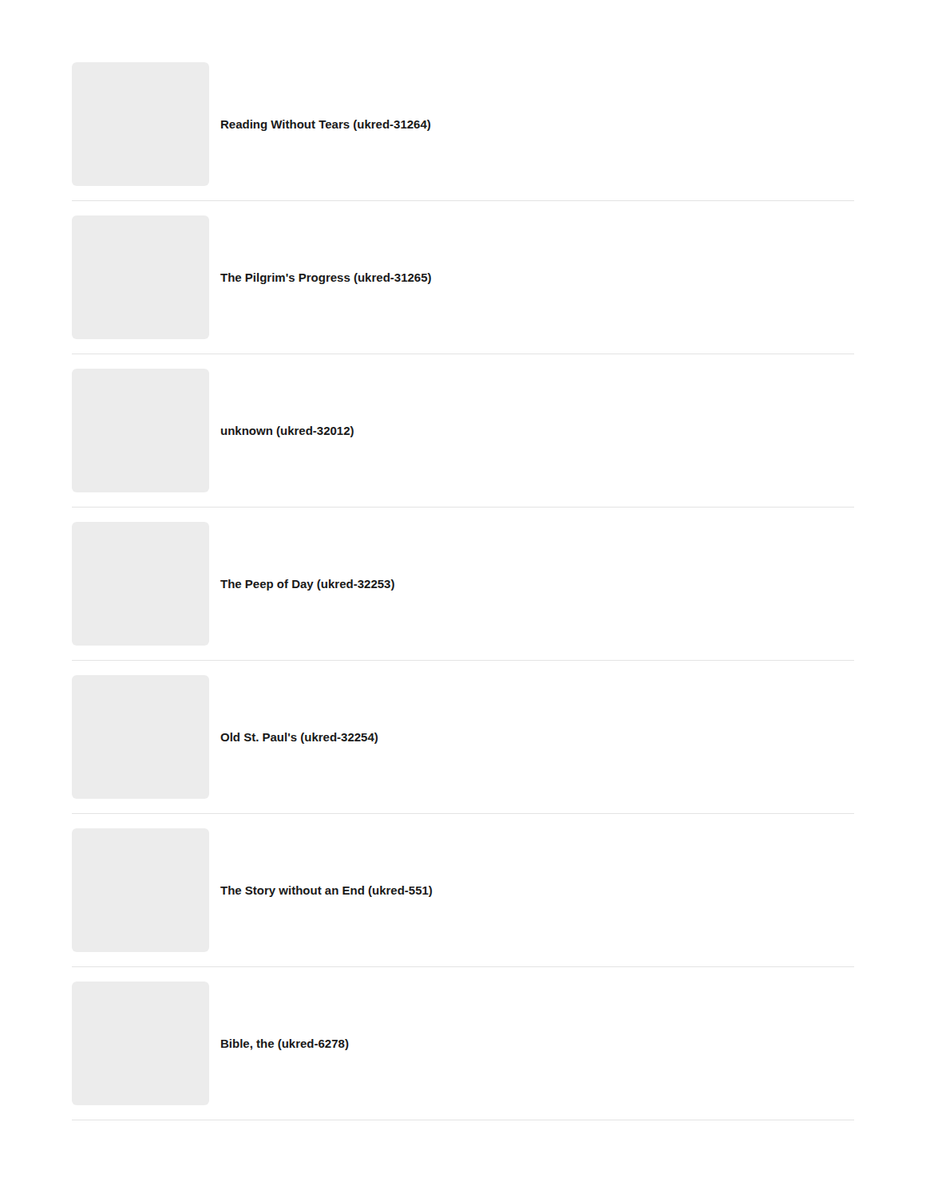Reading Without Tears (ukred-31264)
The Pilgrim's Progress (ukred-31265)
unknown (ukred-32012)
The Peep of Day (ukred-32253)
Old St. Paul's (ukred-32254)
The Story without an End (ukred-551)
Bible, the (ukred-6278)